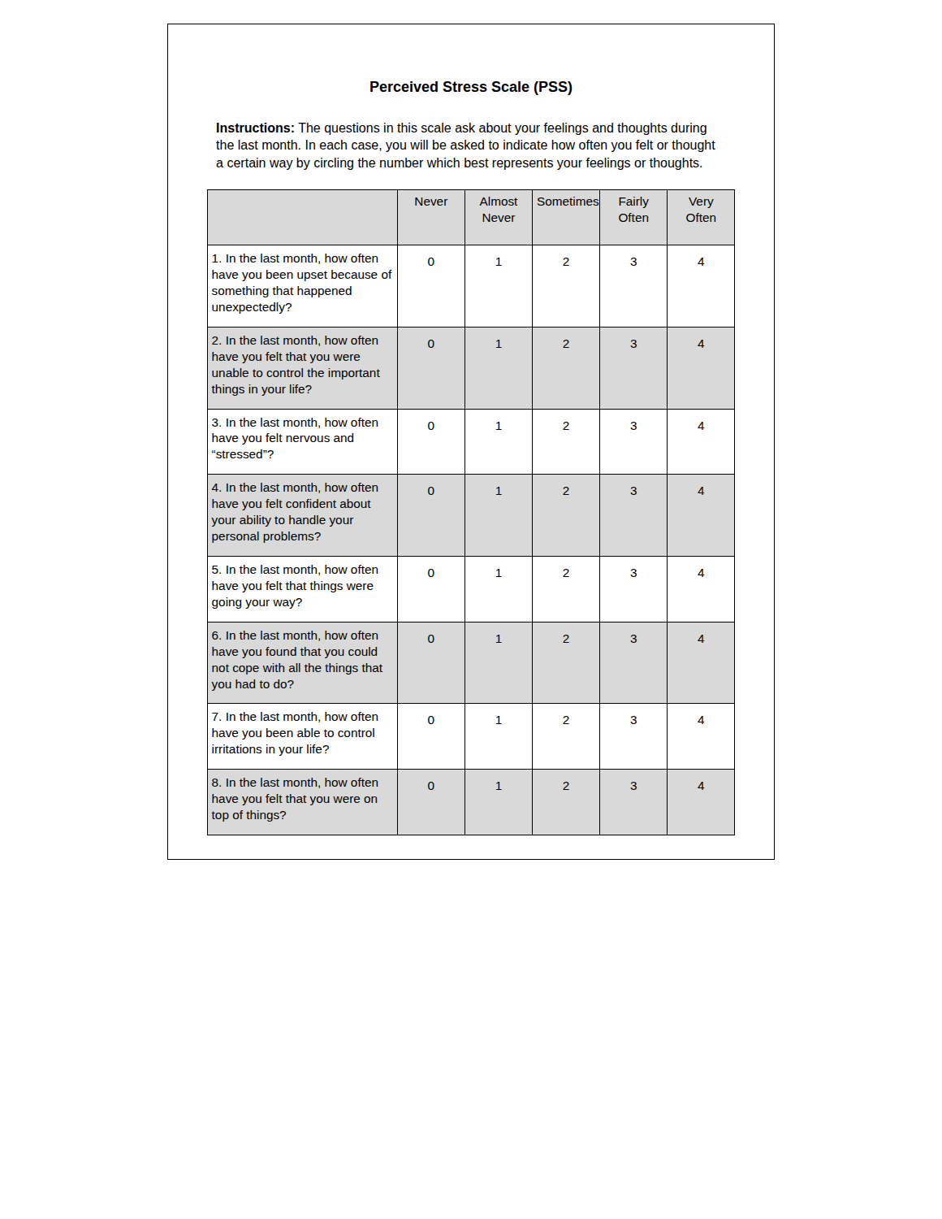Perceived Stress Scale (PSS)
Instructions: The questions in this scale ask about your feelings and thoughts during the last month. In each case, you will be asked to indicate how often you felt or thought a certain way by circling the number which best represents your feelings or thoughts.
| | Never | Almost Never | Sometimes | Fairly Often | Very Often |
| --- | --- | --- | --- | --- | --- |
| 1. In the last month, how often have you been upset because of something that happened unexpectedly? | 0 | 1 | 2 | 3 | 4 |
| 2. In the last month, how often have you felt that you were unable to control the important things in your life? | 0 | 1 | 2 | 3 | 4 |
| 3. In the last month, how often have you felt nervous and “stressed”? | 0 | 1 | 2 | 3 | 4 |
| 4. In the last month, how often have you felt confident about your ability to handle your personal problems? | 0 | 1 | 2 | 3 | 4 |
| 5. In the last month, how often have you felt that things were going your way? | 0 | 1 | 2 | 3 | 4 |
| 6. In the last month, how often have you found that you could not cope with all the things that you had to do? | 0 | 1 | 2 | 3 | 4 |
| 7. In the last month, how often have you been able to control irritations in your life? | 0 | 1 | 2 | 3 | 4 |
| 8. In the last month, how often have you felt that you were on top of things? | 0 | 1 | 2 | 3 | 4 |